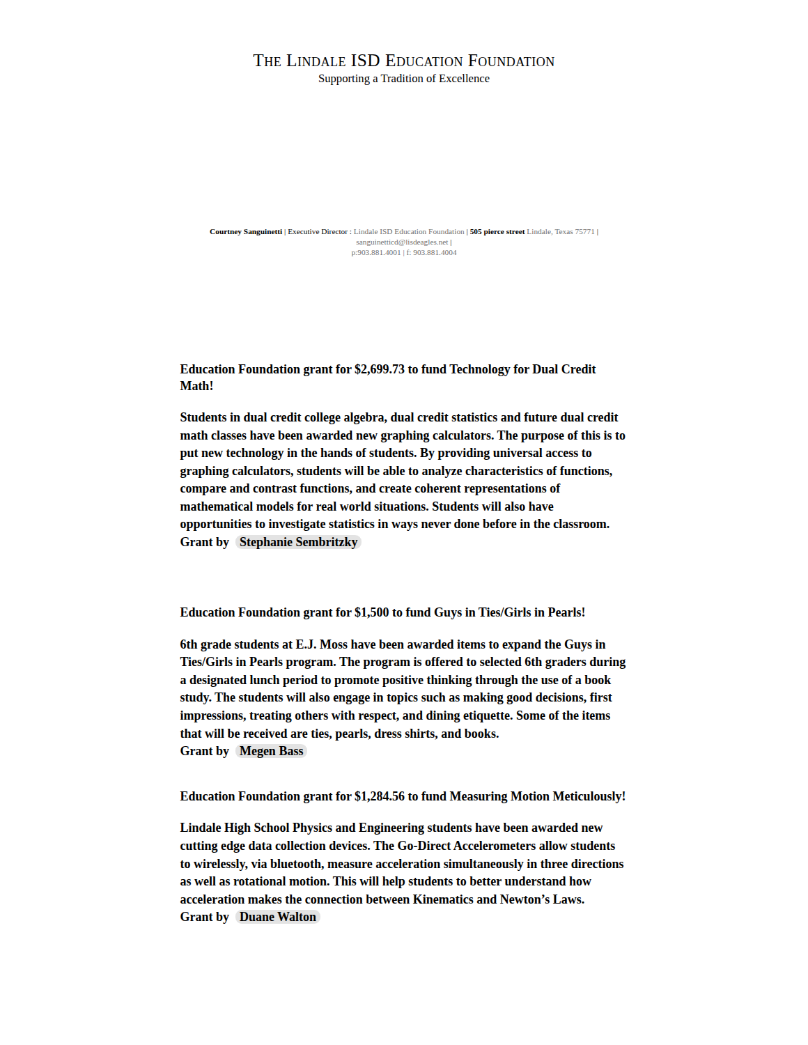The Lindale ISD Education Foundation
Supporting a Tradition of Excellence
Courtney Sanguinetti | Executive Director : Lindale ISD Education Foundation | 505 pierce street Lindale, Texas 75771 | sanguinetticd@lisdeagles.net |
p:903.881.4001 | f: 903.881.4004
Education Foundation grant for $2,699.73 to fund Technology for Dual Credit Math!
Students in dual credit college algebra, dual credit statistics and future dual credit math classes have been awarded new graphing calculators. The purpose of this is to put new technology in the hands of students. By providing universal access to graphing calculators, students will be able to analyze characteristics of functions, compare and contrast functions, and create coherent representations of mathematical models for real world situations. Students will also have opportunities to investigate statistics in ways never done before in the classroom.
Grant by Stephanie Sembritzky
Education Foundation grant for $1,500 to fund Guys in Ties/Girls in Pearls!
6th grade students at E.J. Moss have been awarded items to expand the Guys in Ties/Girls in Pearls program. The program is offered to selected 6th graders during a designated lunch period to promote positive thinking through the use of a book study. The students will also engage in topics such as making good decisions, first impressions, treating others with respect, and dining etiquette. Some of the items that will be received are ties, pearls, dress shirts, and books.
Grant by Megen Bass
Education Foundation grant for $1,284.56 to fund Measuring Motion Meticulously!
Lindale High School Physics and Engineering students have been awarded new cutting edge data collection devices. The Go-Direct Accelerometers allow students to wirelessly, via bluetooth, measure acceleration simultaneously in three directions as well as rotational motion. This will help students to better understand how acceleration makes the connection between Kinematics and Newton’s Laws.
Grant by Duane Walton